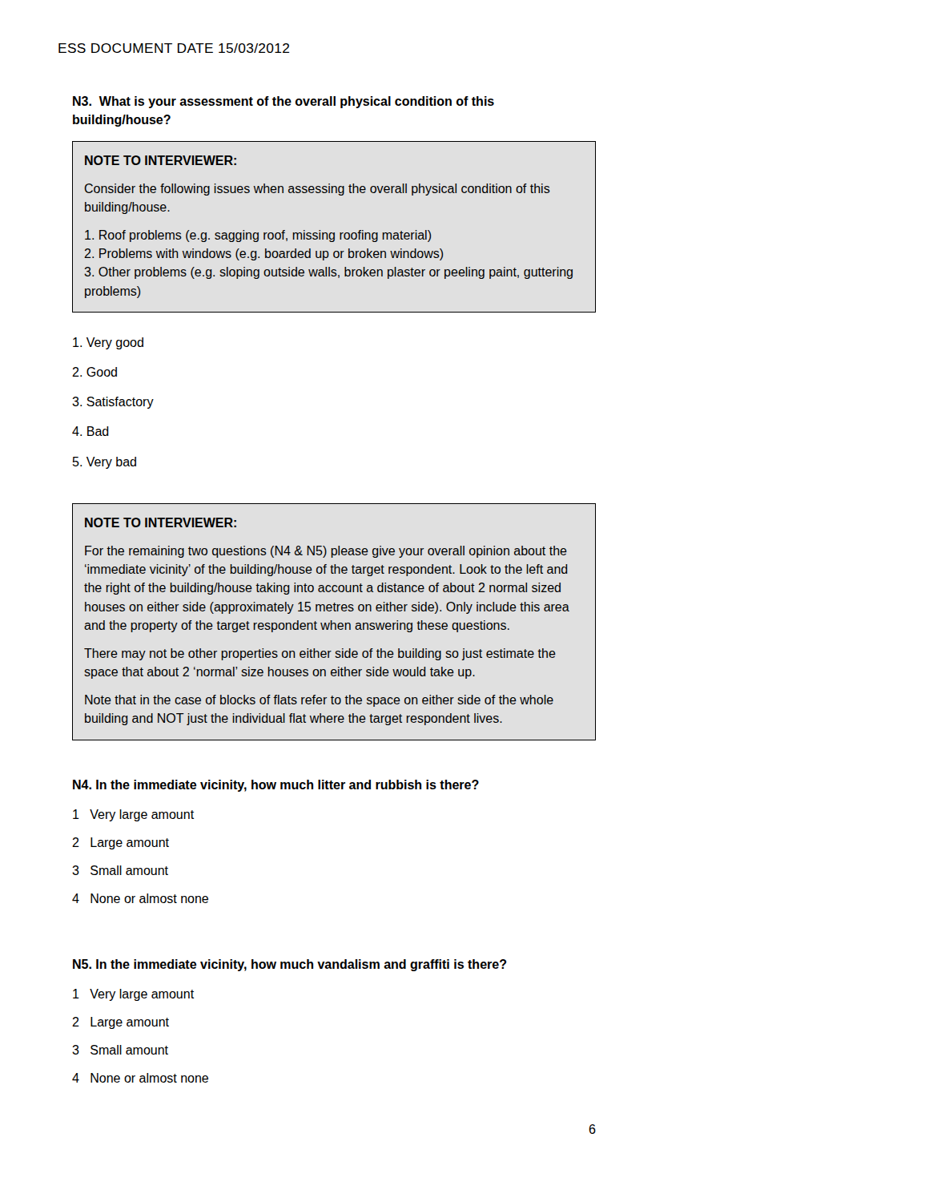ESS DOCUMENT DATE 15/03/2012
N3. What is your assessment of the overall physical condition of this building/house?
NOTE TO INTERVIEWER:
Consider the following issues when assessing the overall physical condition of this building/house.
1. Roof problems (e.g. sagging roof, missing roofing material)
2. Problems with windows (e.g. boarded up or broken windows)
3. Other problems (e.g. sloping outside walls, broken plaster or peeling paint, guttering problems)
1. Very good
2. Good
3. Satisfactory
4. Bad
5. Very bad
NOTE TO INTERVIEWER:
For the remaining two questions (N4 & N5) please give your overall opinion about the ‘immediate vicinity’ of the building/house of the target respondent. Look to the left and the right of the building/house taking into account a distance of about 2 normal sized houses on either side (approximately 15 metres on either side). Only include this area and the property of the target respondent when answering these questions.
There may not be other properties on either side of the building so just estimate the space that about 2 ‘normal’ size houses on either side would take up.
Note that in the case of blocks of flats refer to the space on either side of the whole building and NOT just the individual flat where the target respondent lives.
N4. In the immediate vicinity, how much litter and rubbish is there?
1 Very large amount
2 Large amount
3 Small amount
4 None or almost none
N5. In the immediate vicinity, how much vandalism and graffiti is there?
1 Very large amount
2 Large amount
3 Small amount
4 None or almost none
6